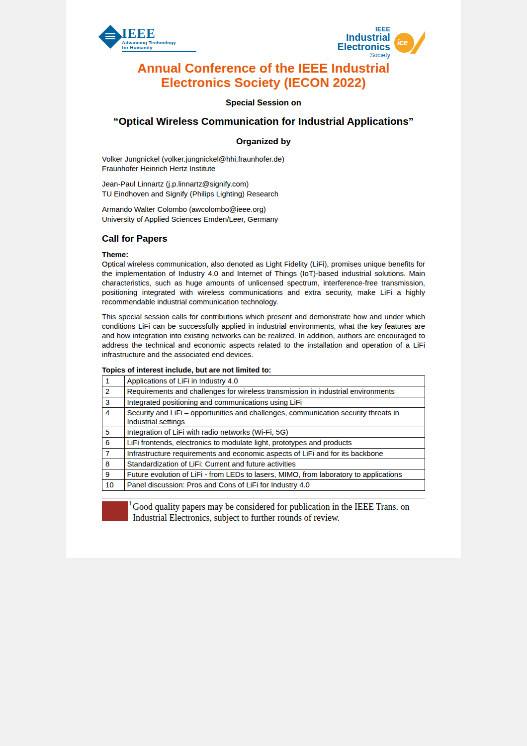IEEE Advancing Technology for Humanity
IEEE
Industrial
Electronics
Society
ice
Annual Conference of the IEEE Industrial Electronics Society (IECON 2022)
Special Session on
“Optical Wireless Communication for Industrial Applications”
Organized by
Volker Jungnickel (volker.jungnickel@hhi.fraunhofer.de)
Fraunhofer Heinrich Hertz Institute
Jean-Paul Linnartz (j.p.linnartz@signify.com)
TU Eindhoven and Signify (Philips Lighting) Research
Armando Walter Colombo (awcolombo@ieee.org)
University of Applied Sciences Emden/Leer, Germany
Call for Papers
Theme:
Optical wireless communication, also denoted as Light Fidelity (LiFi), promises unique benefits for the implementation of Industry 4.0 and Internet of Things (IoT)-based industrial solutions. Main characteristics, such as huge amounts of unlicensed spectrum, interference-free transmission, positioning integrated with wireless communications and extra security, make LiFi a highly recommendable industrial communication technology.
This special session calls for contributions which present and demonstrate how and under which conditions LiFi can be successfully applied in industrial environments, what the key features are and how integration into existing networks can be realized. In addition, authors are encouraged to address the technical and economic aspects related to the installation and operation of a LiFi infrastructure and the associated end devices.
Topics of interest include, but are not limited to:
| 1 | Applications of LiFi in Industry 4.0 |
| 2 | Requirements and challenges for wireless transmission in industrial environments |
| 3 | Integrated positioning and communications using LiFi |
| 4 | Security and LiFi – opportunities and challenges, communication security threats in Industrial settings |
| 5 | Integration of LiFi with radio networks (Wi-Fi, 5G) |
| 6 | LiFi frontends, electronics to modulate light, prototypes and products |
| 7 | Infrastructure requirements and economic aspects of LiFi and for its backbone |
| 8 | Standardization of LiFi: Current and future activities |
| 9 | Future evolution of LiFi - from LEDs to lasers, MIMO, from laboratory to applications |
| 10 | Panel discussion: Pros and Cons of LiFi for Industry 4.0 |
1
Good quality papers may be considered for publication in the IEEE Trans. on Industrial Electronics, subject to further rounds of review.